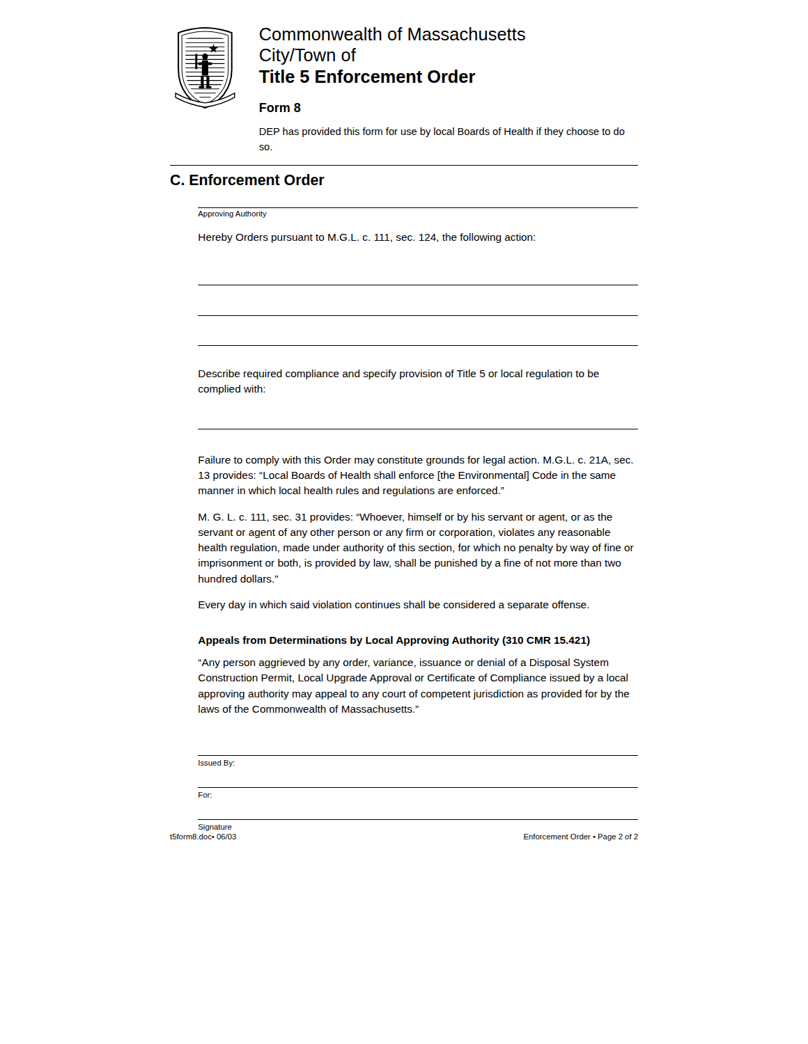Commonwealth of Massachusetts
City/Town of
Title 5 Enforcement Order
Form 8
DEP has provided this form for use by local Boards of Health if they choose to do so.
C. Enforcement Order
Approving Authority
Hereby Orders pursuant to M.G.L. c. 111, sec. 124, the following action:
Describe required compliance and specify provision of Title 5 or local regulation to be complied with:
Failure to comply with this Order may constitute grounds for legal action. M.G.L. c. 21A, sec. 13 provides: “Local Boards of Health shall enforce [the Environmental] Code in the same manner in which local health rules and regulations are enforced.”
M. G. L. c. 111, sec. 31 provides: “Whoever, himself or by his servant or agent, or as the servant or agent of any other person or any firm or corporation, violates any reasonable health regulation, made under authority of this section, for which no penalty by way of fine or imprisonment or both, is provided by law, shall be punished by a fine of not more than two hundred dollars.”
Every day in which said violation continues shall be considered a separate offense.
Appeals from Determinations by Local Approving Authority (310 CMR 15.421)
“Any person aggrieved by any order, variance, issuance or denial of a Disposal System Construction Permit, Local Upgrade Approval or Certificate of Compliance issued by a local approving authority may appeal to any court of competent jurisdiction as provided for by the laws of the Commonwealth of Massachusetts.”
Issued By:
For:
Signature
t5form8.doc• 06/03
Enforcement Order • Page 2 of 2